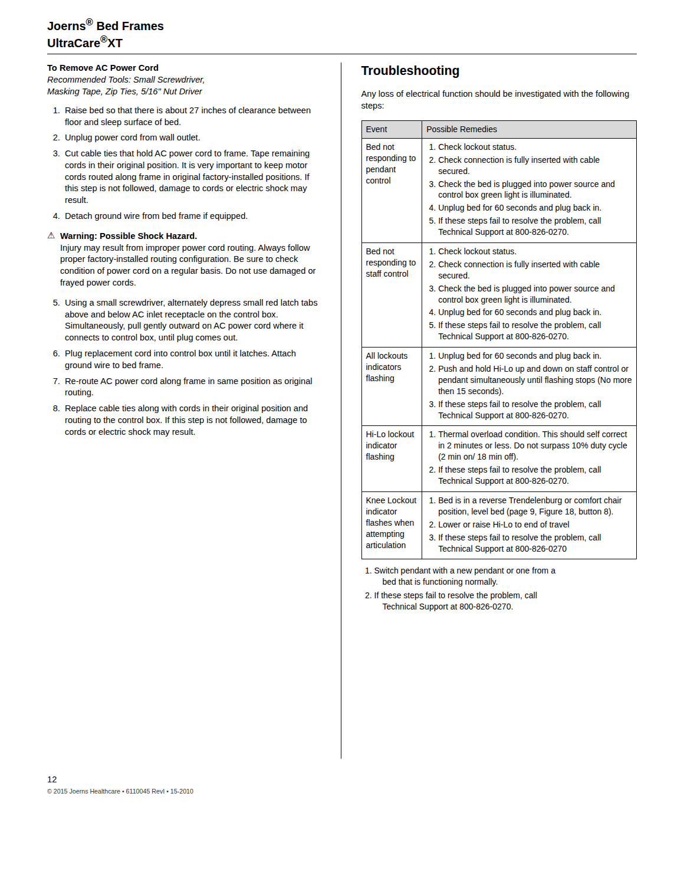Joerns® Bed Frames
UltraCare®XT
To Remove AC Power Cord
Recommended Tools: Small Screwdriver,
Masking Tape, Zip Ties, 5/16" Nut Driver
Raise bed so that there is about 27 inches of clearance between floor and sleep surface of bed.
Unplug power cord from wall outlet.
Cut cable ties that hold AC power cord to frame. Tape remaining cords in their original position. It is very important to keep motor cords routed along frame in original factory-installed positions. If this step is not followed, damage to cords or electric shock may result.
Detach ground wire from bed frame if equipped.
⚠
Warning: Possible Shock Hazard.
Injury may result from improper power cord routing. Always follow proper factory-installed routing configuration. Be sure to check condition of power cord on a regular basis. Do not use damaged or frayed power cords.
Using a small screwdriver, alternately depress small red latch tabs above and below AC inlet receptacle on the control box. Simultaneously, pull gently outward on AC power cord where it connects to control box, until plug comes out.
Plug replacement cord into control box until it latches. Attach ground wire to bed frame.
Re-route AC power cord along frame in same position as original routing.
Replace cable ties along with cords in their original position and routing to the control box. If this step is not followed, damage to cords or electric shock may result.
Troubleshooting
Any loss of electrical function should be investigated with the following steps:
| Event | Possible Remedies |
| --- | --- |
| Bed not responding to pendant control | Check lockout status. Check connection is fully inserted with cable secured. Check the bed is plugged into power source and control box green light is illuminated. Unplug bed for 60 seconds and plug back in. If these steps fail to resolve the problem, call Technical Support at 800-826-0270. |
| Bed not responding to staff control | Check lockout status. Check connection is fully inserted with cable secured. Check the bed is plugged into power source and control box green light is illuminated. Unplug bed for 60 seconds and plug back in. If these steps fail to resolve the problem, call Technical Support at 800-826-0270. |
| All lockouts indicators flashing | Unplug bed for 60 seconds and plug back in. Push and hold Hi-Lo up and down on staff control or pendant simultaneously until flashing stops (No more then 15 seconds). If these steps fail to resolve the problem, call Technical Support at 800-826-0270. |
| Hi-Lo lockout indicator flashing | Thermal overload condition. This should self correct in 2 minutes or less. Do not surpass 10% duty cycle (2 min on/ 18 min off). If these steps fail to resolve the problem, call Technical Support at 800-826-0270. |
| Knee Lockout indicator flashes when attempting articulation | Bed is in a reverse Trendelenburg or comfort chair position, level bed (page 9, Figure 18, button 8). Lower or raise Hi-Lo to end of travel If these steps fail to resolve the problem, call Technical Support at 800-826-0270 |
Switch pendant with a new pendant or one from abed that is functioning normally.
If these steps fail to resolve the problem, callTechnical Support at 800-826-0270.
12
© 2015 Joerns Healthcare • 6110045 RevI • 15-2010